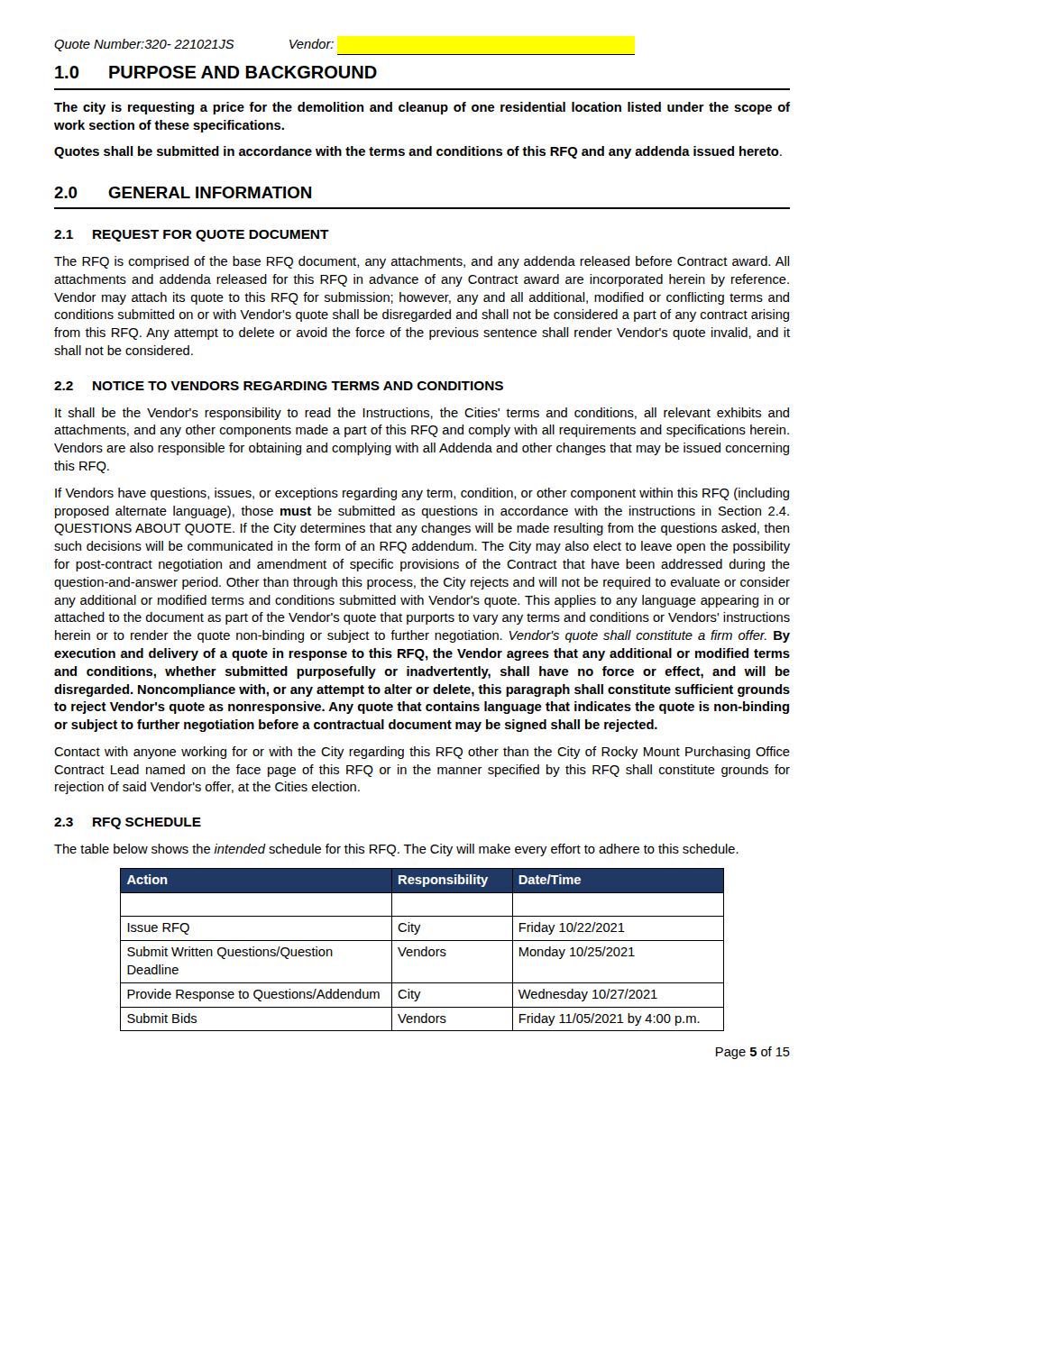Quote Number:320- 221021JS Vendor:
1.0 PURPOSE AND BACKGROUND
The city is requesting a price for the demolition and cleanup of one residential location listed under the scope of work section of these specifications.
Quotes shall be submitted in accordance with the terms and conditions of this RFQ and any addenda issued hereto.
2.0 GENERAL INFORMATION
2.1 REQUEST FOR QUOTE DOCUMENT
The RFQ is comprised of the base RFQ document, any attachments, and any addenda released before Contract award. All attachments and addenda released for this RFQ in advance of any Contract award are incorporated herein by reference. Vendor may attach its quote to this RFQ for submission; however, any and all additional, modified or conflicting terms and conditions submitted on or with Vendor's quote shall be disregarded and shall not be considered a part of any contract arising from this RFQ. Any attempt to delete or avoid the force of the previous sentence shall render Vendor's quote invalid, and it shall not be considered.
2.2 NOTICE TO VENDORS REGARDING TERMS AND CONDITIONS
It shall be the Vendor's responsibility to read the Instructions, the Cities' terms and conditions, all relevant exhibits and attachments, and any other components made a part of this RFQ and comply with all requirements and specifications herein. Vendors are also responsible for obtaining and complying with all Addenda and other changes that may be issued concerning this RFQ.
If Vendors have questions, issues, or exceptions regarding any term, condition, or other component within this RFQ (including proposed alternate language), those must be submitted as questions in accordance with the instructions in Section 2.4. QUESTIONS ABOUT QUOTE. If the City determines that any changes will be made resulting from the questions asked, then such decisions will be communicated in the form of an RFQ addendum. The City may also elect to leave open the possibility for post-contract negotiation and amendment of specific provisions of the Contract that have been addressed during the question-and-answer period. Other than through this process, the City rejects and will not be required to evaluate or consider any additional or modified terms and conditions submitted with Vendor's quote. This applies to any language appearing in or attached to the document as part of the Vendor's quote that purports to vary any terms and conditions or Vendors' instructions herein or to render the quote non-binding or subject to further negotiation. Vendor's quote shall constitute a firm offer. By execution and delivery of a quote in response to this RFQ, the Vendor agrees that any additional or modified terms and conditions, whether submitted purposefully or inadvertently, shall have no force or effect, and will be disregarded. Noncompliance with, or any attempt to alter or delete, this paragraph shall constitute sufficient grounds to reject Vendor's quote as nonresponsive. Any quote that contains language that indicates the quote is non-binding or subject to further negotiation before a contractual document may be signed shall be rejected.
Contact with anyone working for or with the City regarding this RFQ other than the City of Rocky Mount Purchasing Office Contract Lead named on the face page of this RFQ or in the manner specified by this RFQ shall constitute grounds for rejection of said Vendor's offer, at the Cities election.
2.3 RFQ SCHEDULE
The table below shows the intended schedule for this RFQ. The City will make every effort to adhere to this schedule.
| Action | Responsibility | Date/Time |
| --- | --- | --- |
| Issue RFQ | City | Friday 10/22/2021 |
| Submit Written Questions/Question Deadline | Vendors | Monday 10/25/2021 |
| Provide Response to Questions/Addendum | City | Wednesday 10/27/2021 |
| Submit Bids | Vendors | Friday 11/05/2021 by 4:00 p.m. |
Page 5 of 15